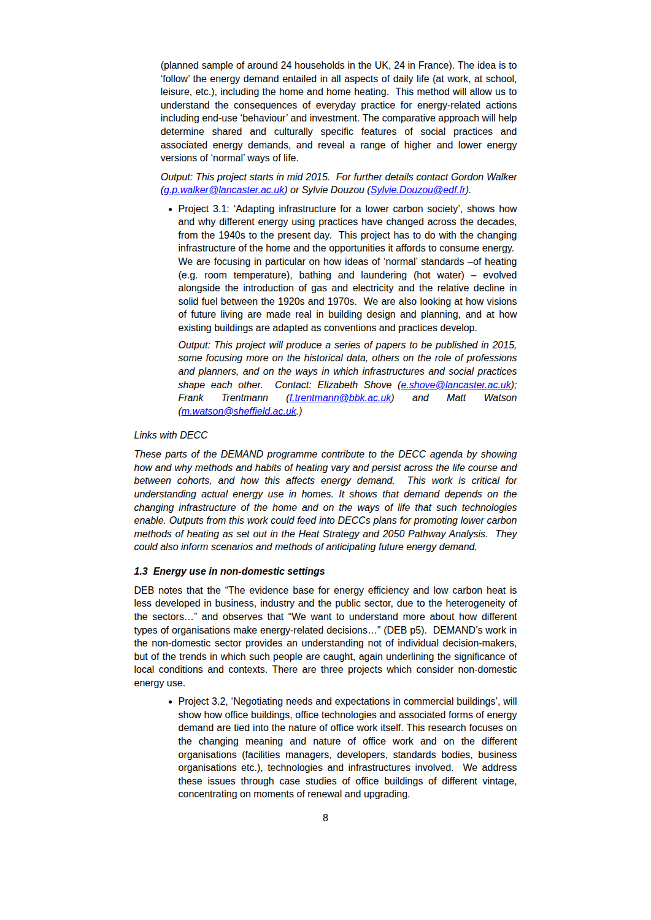(planned sample of around 24 households in the UK, 24 in France). The idea is to ‘follow’ the energy demand entailed in all aspects of daily life (at work, at school, leisure, etc.), including the home and home heating. This method will allow us to understand the consequences of everyday practice for energy-related actions including end-use ‘behaviour’ and investment. The comparative approach will help determine shared and culturally specific features of social practices and associated energy demands, and reveal a range of higher and lower energy versions of ‘normal’ ways of life.
Output: This project starts in mid 2015. For further details contact Gordon Walker (g.p.walker@lancaster.ac.uk) or Sylvie Douzou (Sylvie.Douzou@edf.fr).
Project 3.1: ‘Adapting infrastructure for a lower carbon society’, shows how and why different energy using practices have changed across the decades, from the 1940s to the present day. This project has to do with the changing infrastructure of the home and the opportunities it affords to consume energy. We are focusing in particular on how ideas of ‘normal’ standards –of heating (e.g. room temperature), bathing and laundering (hot water) – evolved alongside the introduction of gas and electricity and the relative decline in solid fuel between the 1920s and 1970s. We are also looking at how visions of future living are made real in building design and planning, and at how existing buildings are adapted as conventions and practices develop.
Output: This project will produce a series of papers to be published in 2015, some focusing more on the historical data, others on the role of professions and planners, and on the ways in which infrastructures and social practices shape each other. Contact: Elizabeth Shove (e.shove@lancaster.ac.uk); Frank Trentmann (f.trentmann@bbk.ac.uk) and Matt Watson (m.watson@sheffield.ac.uk.)
Links with DECC
These parts of the DEMAND programme contribute to the DECC agenda by showing how and why methods and habits of heating vary and persist across the life course and between cohorts, and how this affects energy demand. This work is critical for understanding actual energy use in homes. It shows that demand depends on the changing infrastructure of the home and on the ways of life that such technologies enable. Outputs from this work could feed into DECCs plans for promoting lower carbon methods of heating as set out in the Heat Strategy and 2050 Pathway Analysis. They could also inform scenarios and methods of anticipating future energy demand.
1.3 Energy use in non-domestic settings
DEB notes that the “The evidence base for energy efficiency and low carbon heat is less developed in business, industry and the public sector, due to the heterogeneity of the sectors…” and observes that “We want to understand more about how different types of organisations make energy-related decisions…” (DEB p5). DEMAND’s work in the non-domestic sector provides an understanding not of individual decision-makers, but of the trends in which such people are caught, again underlining the significance of local conditions and contexts. There are three projects which consider non-domestic energy use.
Project 3.2, ‘Negotiating needs and expectations in commercial buildings’, will show how office buildings, office technologies and associated forms of energy demand are tied into the nature of office work itself. This research focuses on the changing meaning and nature of office work and on the different organisations (facilities managers, developers, standards bodies, business organisations etc.), technologies and infrastructures involved. We address these issues through case studies of office buildings of different vintage, concentrating on moments of renewal and upgrading.
8